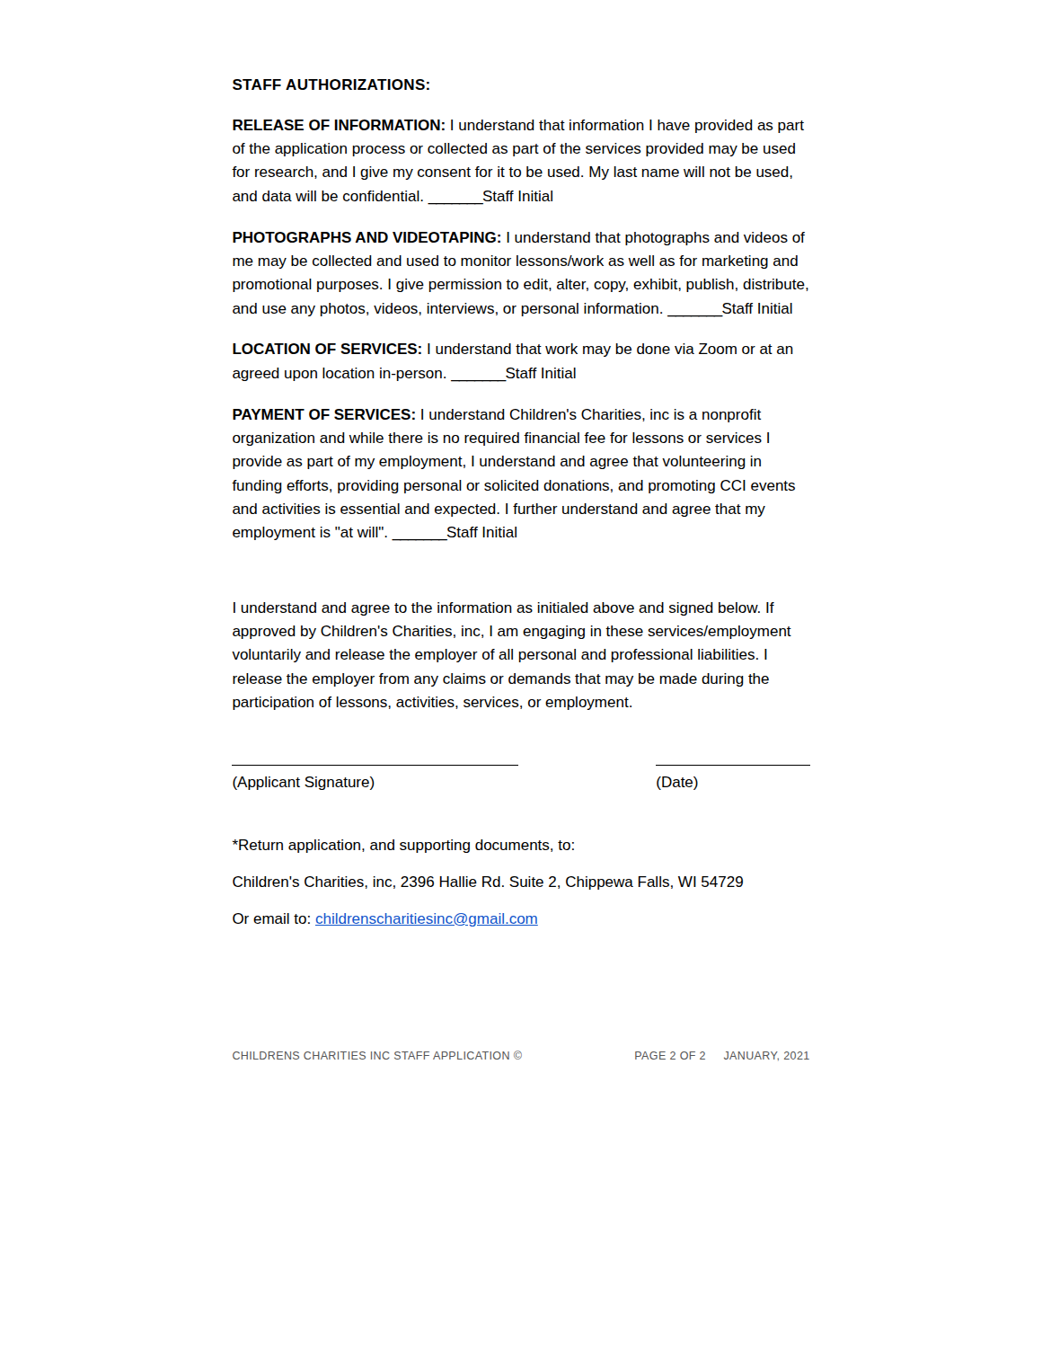STAFF AUTHORIZATIONS:
RELEASE OF INFORMATION: I understand that information I have provided as part of the application process or collected as part of the services provided may be used for research, and I give my consent for it to be used. My last name will not be used, and data will be confidential. _______Staff Initial
PHOTOGRAPHS AND VIDEOTAPING: I understand that photographs and videos of me may be collected and used to monitor lessons/work as well as for marketing and promotional purposes. I give permission to edit, alter, copy, exhibit, publish, distribute, and use any photos, videos, interviews, or personal information. _______Staff Initial
LOCATION OF SERVICES: I understand that work may be done via Zoom or at an agreed upon location in-person. _______Staff Initial
PAYMENT OF SERVICES: I understand Children's Charities, inc is a nonprofit organization and while there is no required financial fee for lessons or services I provide as part of my employment, I understand and agree that volunteering in funding efforts, providing personal or solicited donations, and promoting CCI events and activities is essential and expected. I further understand and agree that my employment is "at will". _______Staff Initial
I understand and agree to the information as initialed above and signed below. If approved by Children's Charities, inc, I am engaging in these services/employment voluntarily and release the employer of all personal and professional liabilities. I release the employer from any claims or demands that may be made during the participation of lessons, activities, services, or employment.
(Applicant Signature)
(Date)
*Return application, and supporting documents, to:
Children's Charities, inc, 2396 Hallie Rd. Suite 2, Chippewa Falls, WI 54729
Or email to: childrenscharitiesinc@gmail.com
Childrens Charities Inc Staff Application ©
Page 2 of 2
January, 2021